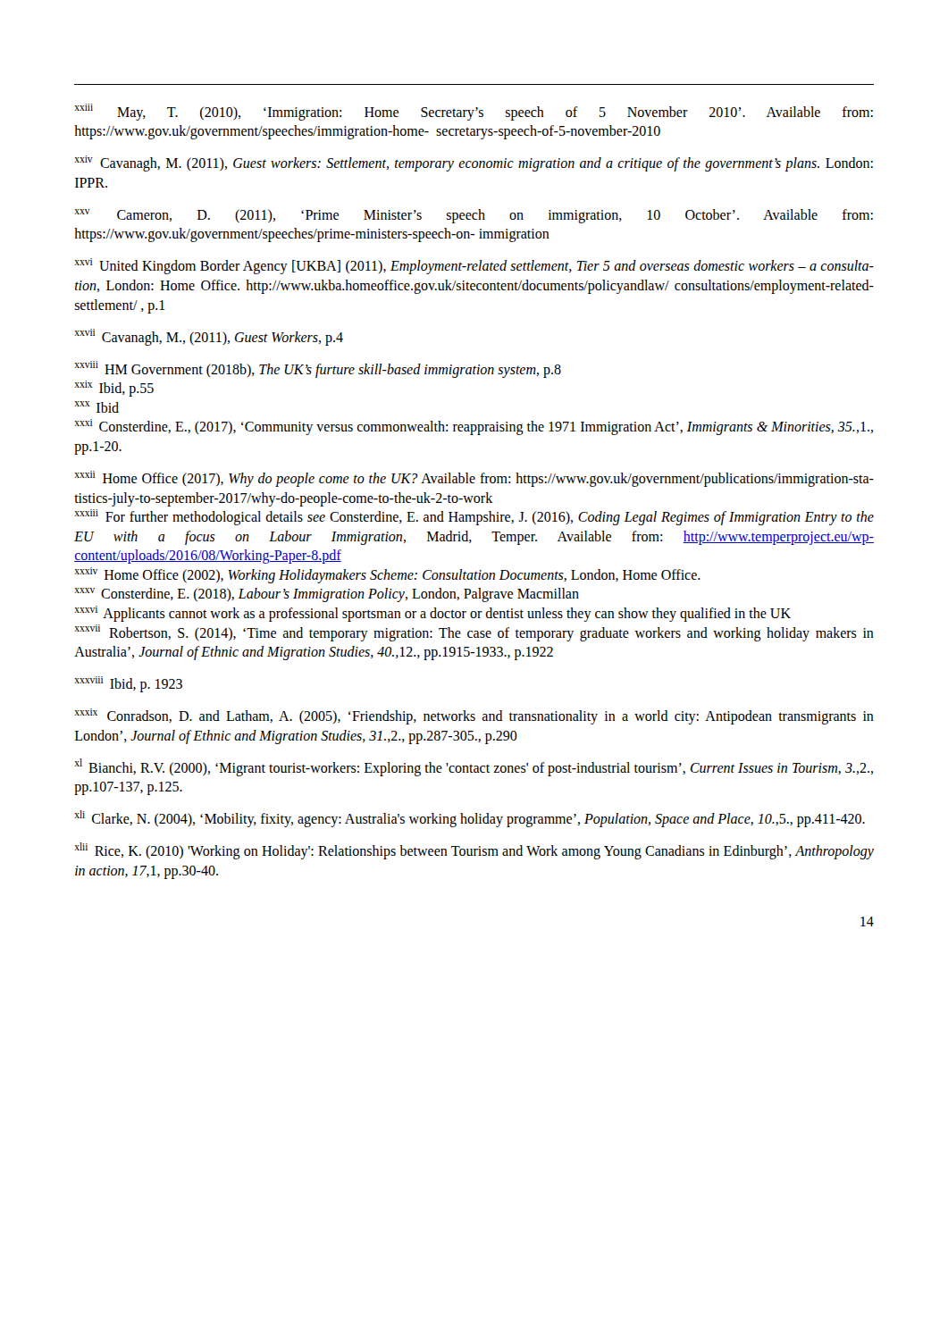xxiii May, T. (2010), ‘Immigration: Home Secretary’s speech of 5 November 2010’. Available from: https://www.gov.uk/government/speeches/immigration-home- secretarys-speech-of-5-november-2010
xxiv Cavanagh, M. (2011), Guest workers: Settlement, temporary economic migration and a critique of the government’s plans. London: IPPR.
xxv Cameron, D. (2011), ‘Prime Minister’s speech on immigration, 10 October’. Available from: https://www.gov.uk/government/speeches/prime-ministers-speech-on- immigration
xxvi United Kingdom Border Agency [UKBA] (2011), Employment-related settlement, Tier 5 and overseas domestic workers – a consultation, London: Home Office. http://www.ukba.homeoffice.gov.uk/sitecontent/documents/policyandlaw/ consultations/employment-related-settlement/ , p.1
xxvii Cavanagh, M., (2011), Guest Workers, p.4
xxviii HM Government (2018b), The UK’s furture skill-based immigration system, p.8
xxix Ibid, p.55
xxx Ibid
xxxi Consterdine, E., (2017), ‘Community versus commonwealth: reappraising the 1971 Immigration Act’, Immigrants & Minorities, 35.,1., pp.1-20.
xxxii Home Office (2017), Why do people come to the UK? Available from: https://www.gov.uk/government/publications/immigration-statistics-july-to-september-2017/why-do-people-come-to-the-uk-2-to-work
xxxiii For further methodological details see Consterdine, E. and Hampshire, J. (2016), Coding Legal Regimes of Immigration Entry to the EU with a focus on Labour Immigration, Madrid, Temper. Available from: http://www.temperproject.eu/wp-content/uploads/2016/08/Working-Paper-8.pdf
xxxiv Home Office (2002), Working Holidaymakers Scheme: Consultation Documents, London, Home Office.
xxxv Consterdine, E. (2018), Labour’s Immigration Policy, London, Palgrave Macmillan
xxxvi Applicants cannot work as a professional sportsman or a doctor or dentist unless they can show they qualified in the UK
xxxvii Robertson, S. (2014), ‘Time and temporary migration: The case of temporary graduate workers and working holiday makers in Australia’, Journal of Ethnic and Migration Studies, 40., 12., pp.1915-1933., p.1922
xxxviii Ibid, p. 1923
xxxix Conradson, D. and Latham, A. (2005), ‘Friendship, networks and transnationality in a world city: Antipodean transmigrants in London’, Journal of Ethnic and Migration Studies, 31.,2., pp.287-305., p.290
xl Bianchi, R.V. (2000), ‘Migrant tourist-workers: Exploring the 'contact zones' of post-industrial tourism’, Current Issues in Tourism, 3.,2., pp.107-137, p.125.
xli Clarke, N. (2004), ‘Mobility, fixity, agency: Australia's working holiday programme’, Population, Space and Place, 10.,5., pp.411-420.
xlii Rice, K. (2010) 'Working on Holiday': Relationships between Tourism and Work among Young Canadians in Edinburgh’, Anthropology in action, 17,1, pp.30-40.
14